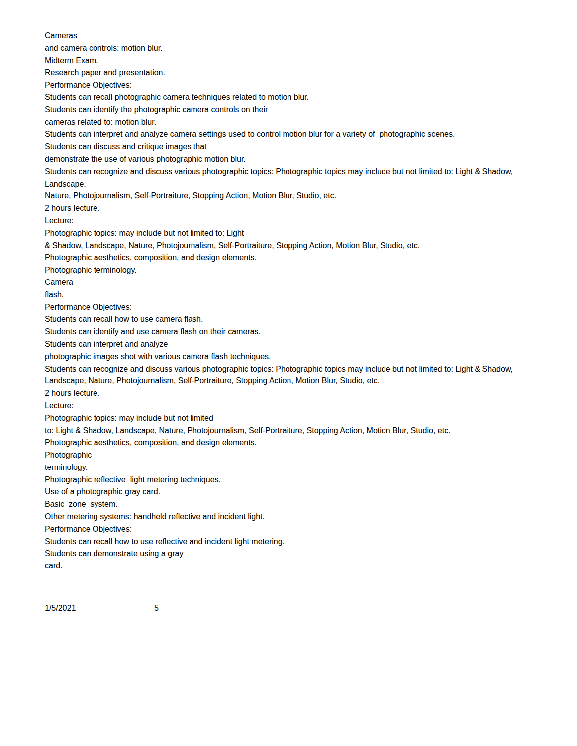Cameras
and camera controls: motion blur.
Midterm Exam.
Research paper and presentation.
Performance Objectives:
Students can recall photographic camera techniques related to motion blur.
Students can identify the photographic camera controls on their
cameras related to: motion blur.
Students can interpret and analyze camera settings used to control motion blur for a variety of photographic scenes.
Students can discuss and critique images that
demonstrate the use of various photographic motion blur.
Students can recognize and discuss various photographic topics: Photographic topics may include but not limited to: Light & Shadow, Landscape,
Nature, Photojournalism, Self-Portraiture, Stopping Action, Motion Blur, Studio, etc.
2 hours lecture.
Lecture:
Photographic topics: may include but not limited to: Light
& Shadow, Landscape, Nature, Photojournalism, Self-Portraiture, Stopping Action, Motion Blur, Studio, etc.
Photographic aesthetics, composition, and design elements.
Photographic terminology.
Camera
flash.
Performance Objectives:
Students can recall how to use camera flash.
Students can identify and use camera flash on their cameras.
Students can interpret and analyze
photographic images shot with various camera flash techniques.
Students can recognize and discuss various photographic topics: Photographic topics may include but not limited to: Light & Shadow,
Landscape, Nature, Photojournalism, Self-Portraiture, Stopping Action, Motion Blur, Studio, etc.
2 hours lecture.
Lecture:
Photographic topics: may include but not limited
to: Light & Shadow, Landscape, Nature, Photojournalism, Self-Portraiture, Stopping Action, Motion Blur, Studio, etc.
Photographic aesthetics, composition, and design elements.
Photographic
terminology.
Photographic reflective light metering techniques.
Use of a photographic gray card.
Basic zone system.
Other metering systems: handheld reflective and incident light.
Performance Objectives:
Students can recall how to use reflective and incident light metering.
Students can demonstrate using a gray
card.
1/5/2021 5